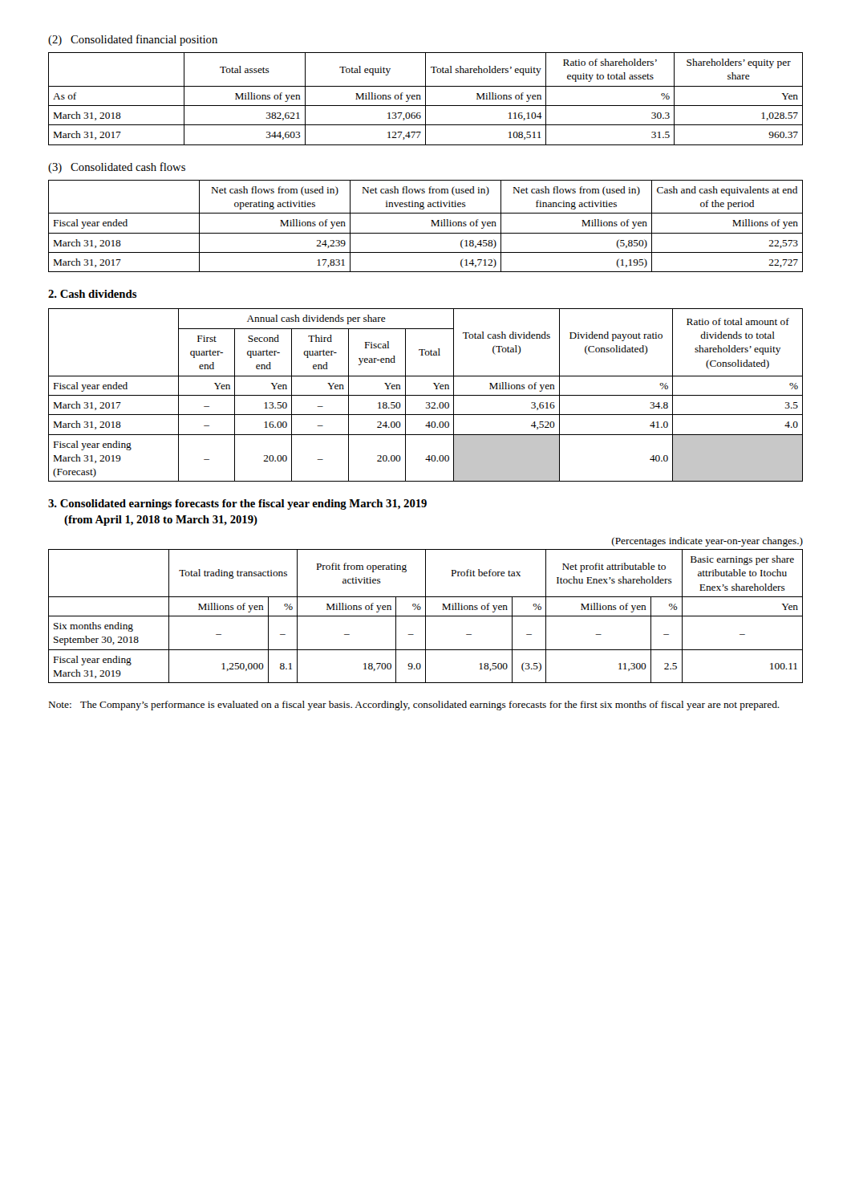(2) Consolidated financial position
| | Total assets | Total equity | Total shareholders’ equity | Ratio of shareholders’ equity to total assets | Shareholders’ equity per share |
| --- | --- | --- | --- | --- | --- |
| As of | Millions of yen | Millions of yen | Millions of yen | % | Yen |
| March 31, 2018 | 382,621 | 137,066 | 116,104 | 30.3 | 1,028.57 |
| March 31, 2017 | 344,603 | 127,477 | 108,511 | 31.5 | 960.37 |
(3) Consolidated cash flows
| | Net cash flows from (used in) operating activities | Net cash flows from (used in) investing activities | Net cash flows from (used in) financing activities | Cash and cash equivalents at end of the period |
| --- | --- | --- | --- | --- |
| Fiscal year ended | Millions of yen | Millions of yen | Millions of yen | Millions of yen |
| March 31, 2018 | 24,239 | (18,458) | (5,850) | 22,573 |
| March 31, 2017 | 17,831 | (14,712) | (1,195) | 22,727 |
2. Cash dividends
| | Annual cash dividends per share | Total cash dividends (Total) | Dividend payout ratio (Consolidated) | Ratio of total amount of dividends to total shareholders’ equity (Consolidated) |
| --- | --- | --- | --- | --- |
| First quarter-end | Second quarter-end | Third quarter-end | Fiscal year-end | Total |
| Fiscal year ended | Yen | Yen | Yen | Yen | Yen | Millions of yen | % | % |
| March 31, 2017 | – | 13.50 | – | 18.50 | 32.00 | 3,616 | 34.8 | 3.5 |
| March 31, 2018 | – | 16.00 | – | 24.00 | 40.00 | 4,520 | 41.0 | 4.0 |
| Fiscal year ending March 31, 2019 (Forecast) | – | 20.00 | – | 20.00 | 40.00 | | 40.0 | |
3. Consolidated earnings forecasts for the fiscal year ending March 31, 2019
(from April 1, 2018 to March 31, 2019)
(Percentages indicate year-on-year changes.)
| | Total trading transactions | Profit from operating activities | Profit before tax | Net profit attributable to Itochu Enex’s shareholders | Basic earnings per share attributable to Itochu Enex’s shareholders |
| --- | --- | --- | --- | --- | --- |
| | Millions of yen | % | Millions of yen | % | Millions of yen | % | Millions of yen | % | Yen |
| Six months ending September 30, 2018 | – | – | – | – | – | – | – | – | – |
| Fiscal year ending March 31, 2019 | 1,250,000 | 8.1 | 18,700 | 9.0 | 18,500 | (3.5) | 11,300 | 2.5 | 100.11 |
Note: The Company’s performance is evaluated on a fiscal year basis. Accordingly, consolidated earnings forecasts for the first six months of fiscal year are not prepared.